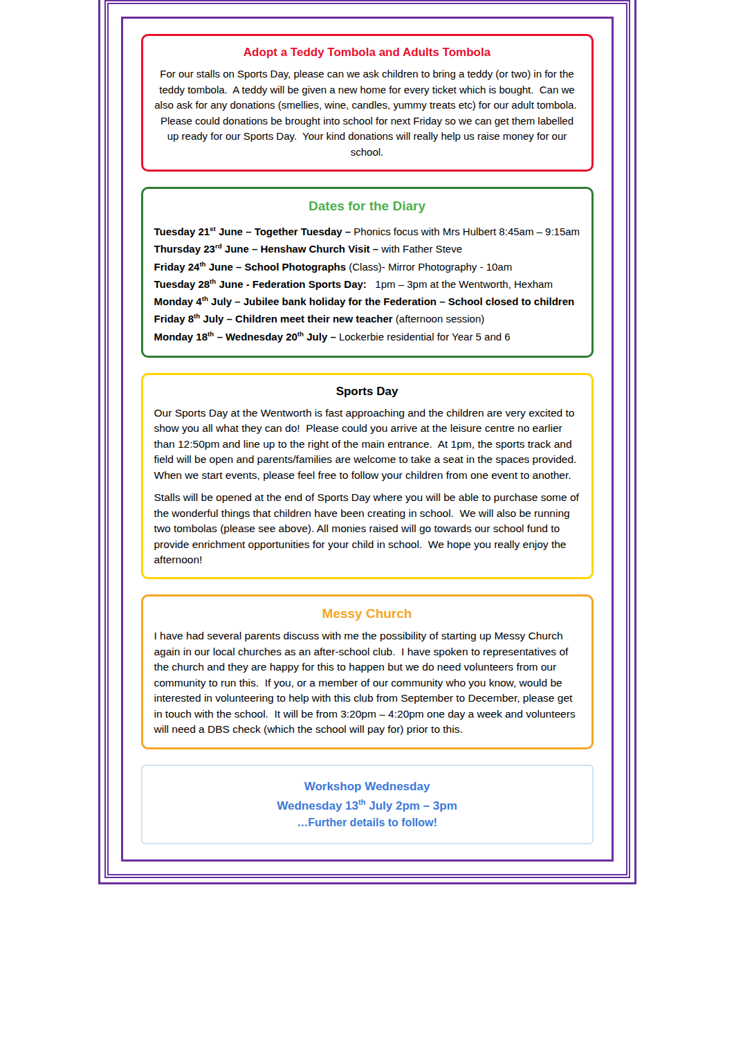Adopt a Teddy Tombola and Adults Tombola
For our stalls on Sports Day, please can we ask children to bring a teddy (or two) in for the teddy tombola. A teddy will be given a new home for every ticket which is bought. Can we also ask for any donations (smellies, wine, candles, yummy treats etc) for our adult tombola. Please could donations be brought into school for next Friday so we can get them labelled up ready for our Sports Day. Your kind donations will really help us raise money for our school.
Dates for the Diary
Tuesday 21st June – Together Tuesday – Phonics focus with Mrs Hulbert 8:45am – 9:15am
Thursday 23rd June – Henshaw Church Visit – with Father Steve
Friday 24th June – School Photographs (Class)- Mirror Photography - 10am
Tuesday 28th June - Federation Sports Day: 1pm – 3pm at the Wentworth, Hexham
Monday 4th July – Jubilee bank holiday for the Federation – School closed to children
Friday 8th July – Children meet their new teacher (afternoon session)
Monday 18th – Wednesday 20th July – Lockerbie residential for Year 5 and 6
Sports Day
Our Sports Day at the Wentworth is fast approaching and the children are very excited to show you all what they can do! Please could you arrive at the leisure centre no earlier than 12:50pm and line up to the right of the main entrance. At 1pm, the sports track and field will be open and parents/families are welcome to take a seat in the spaces provided. When we start events, please feel free to follow your children from one event to another.
Stalls will be opened at the end of Sports Day where you will be able to purchase some of the wonderful things that children have been creating in school. We will also be running two tombolas (please see above). All monies raised will go towards our school fund to provide enrichment opportunities for your child in school. We hope you really enjoy the afternoon!
Messy Church
I have had several parents discuss with me the possibility of starting up Messy Church again in our local churches as an after-school club. I have spoken to representatives of the church and they are happy for this to happen but we do need volunteers from our community to run this. If you, or a member of our community who you know, would be interested in volunteering to help with this club from September to December, please get in touch with the school. It will be from 3:20pm – 4:20pm one day a week and volunteers will need a DBS check (which the school will pay for) prior to this.
Workshop Wednesday
Wednesday 13th July 2pm – 3pm
…Further details to follow!